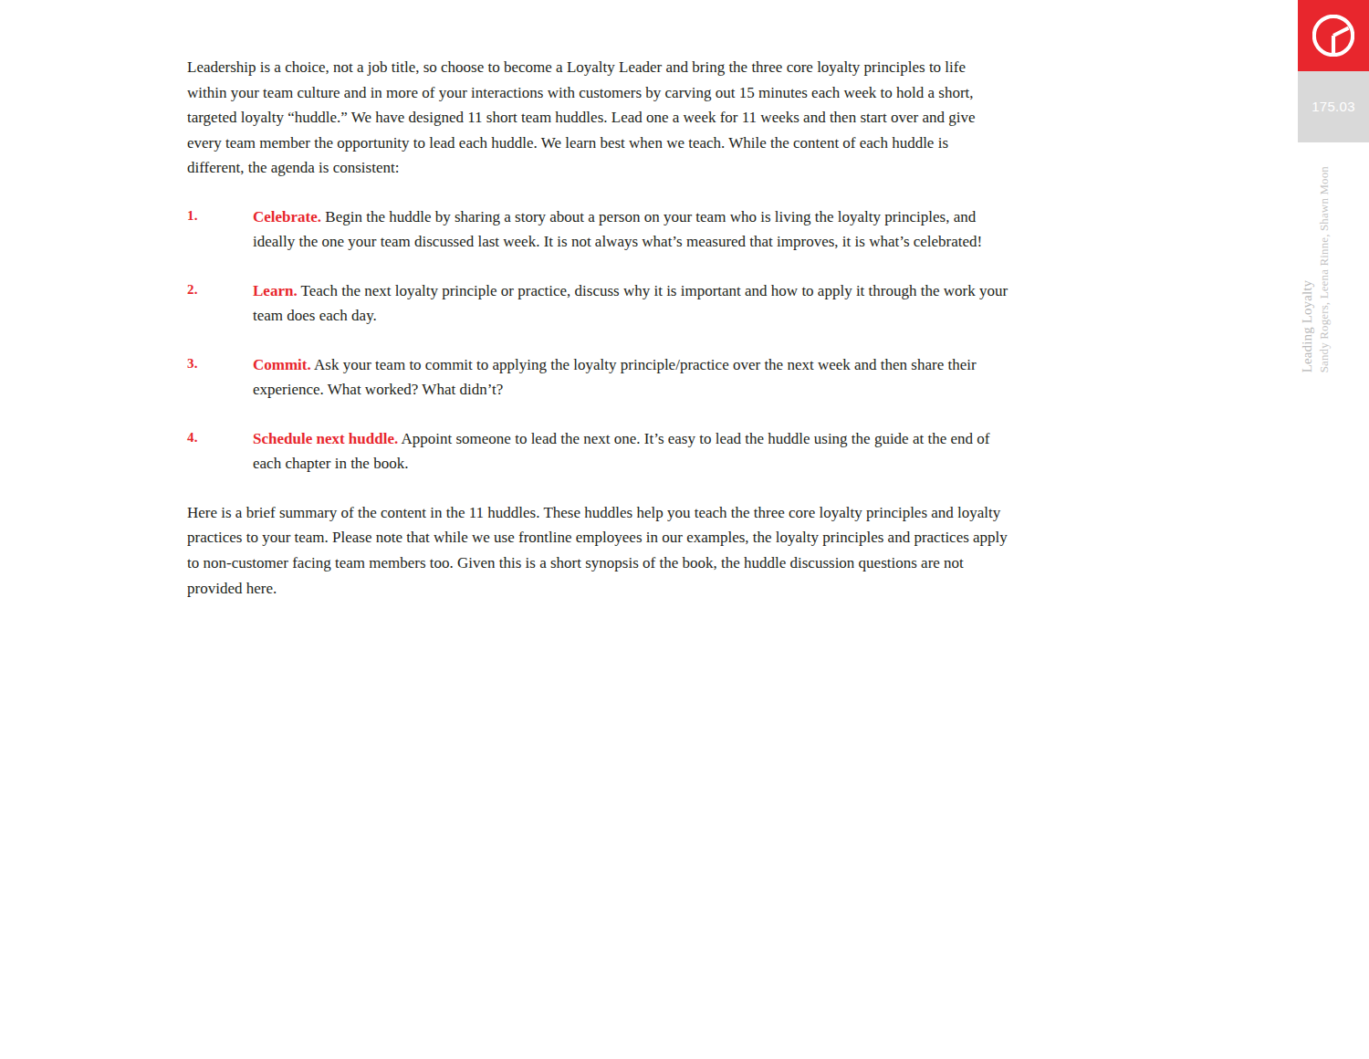175.03
Leading Loyalty
Sandy Rogers, Leena Rinne, Shawn Moon
Leadership is a choice, not a job title, so choose to become a Loyalty Leader and bring the three core loyalty principles to life within your team culture and in more of your interactions with customers by carving out 15 minutes each week to hold a short, targeted loyalty “huddle.” We have designed 11 short team huddles. Lead one a week for 11 weeks and then start over and give every team member the opportunity to lead each huddle. We learn best when we teach. While the content of each huddle is different, the agenda is consistent:
Celebrate. Begin the huddle by sharing a story about a person on your team who is living the loyalty principles, and ideally the one your team discussed last week. It is not always what’s measured that improves, it is what’s celebrated!
Learn. Teach the next loyalty principle or practice, discuss why it is important and how to apply it through the work your team does each day.
Commit. Ask your team to commit to applying the loyalty principle/practice over the next week and then share their experience. What worked? What didn’t?
Schedule next huddle. Appoint someone to lead the next one. It’s easy to lead the huddle using the guide at the end of each chapter in the book.
Here is a brief summary of the content in the 11 huddles. These huddles help you teach the three core loyalty principles and loyalty practices to your team. Please note that while we use frontline employees in our examples, the loyalty principles and practices apply to non-customer facing team members too. Given this is a short synopsis of the book, the huddle discussion questions are not provided here.